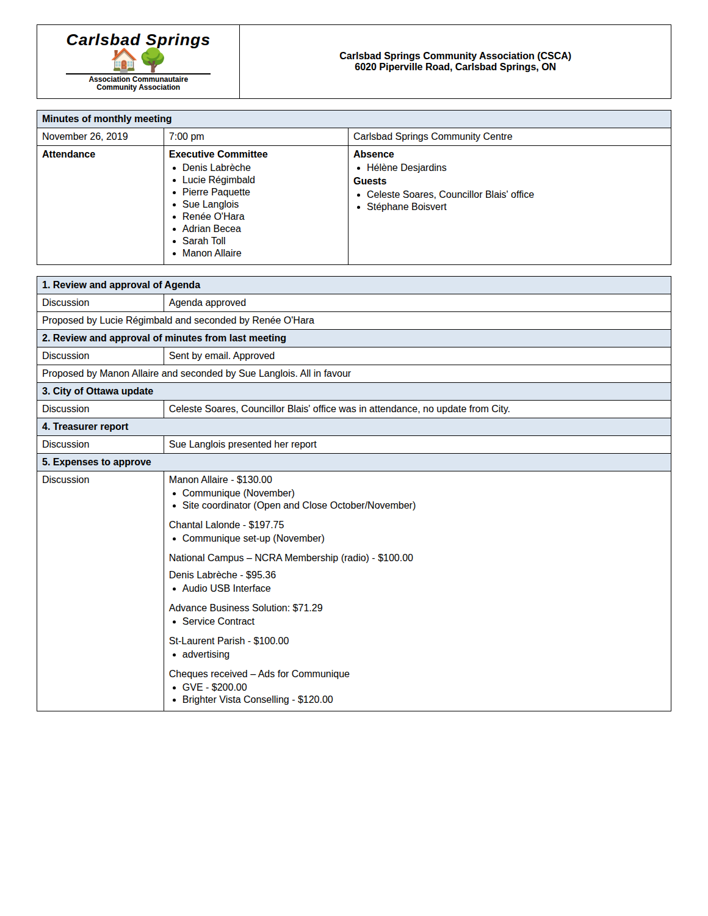| Carlsbad Springs 🏠🌳 Association Communautaire Community Association | Carlsbad Springs Community Association (CSCA) 6020 Piperville Road, Carlsbad Springs, ON |
| Minutes of monthly meeting |
| November 26, 2019 | 7:00 pm | Carlsbad Springs Community Centre |
| Attendance | Executive Committee Denis Labrèche Lucie Régimbald Pierre Paquette Sue Langlois Renée O'Hara Adrian Becea Sarah Toll Manon Allaire | Absence Hélène Desjardins Guests Celeste Soares, Councillor Blais' office Stéphane Boisvert |
| 1. Review and approval of Agenda |
| Discussion | Agenda approved |
| Proposed by Lucie Régimbald and seconded by Renée O'Hara |
| 2. Review and approval of minutes from last meeting |
| Discussion | Sent by email. Approved |
| Proposed by Manon Allaire and seconded by Sue Langlois. All in favour |
| 3. City of Ottawa update |
| Discussion | Celeste Soares, Councillor Blais' office was in attendance, no update from City. |
| 4. Treasurer report |
| Discussion | Sue Langlois presented her report |
| 5. Expenses to approve |
| Discussion | Manon Allaire - $130.00 Communique (November) Site coordinator (Open and Close October/November) Chantal Lalonde - $197.75 Communique set-up (November) National Campus – NCRA Membership (radio) - $100.00 Denis Labrèche - $95.36 Audio USB Interface Advance Business Solution: $71.29 Service Contract St-Laurent Parish - $100.00 advertising Cheques received – Ads for Communique GVE - $200.00 Brighter Vista Conselling - $120.00 |